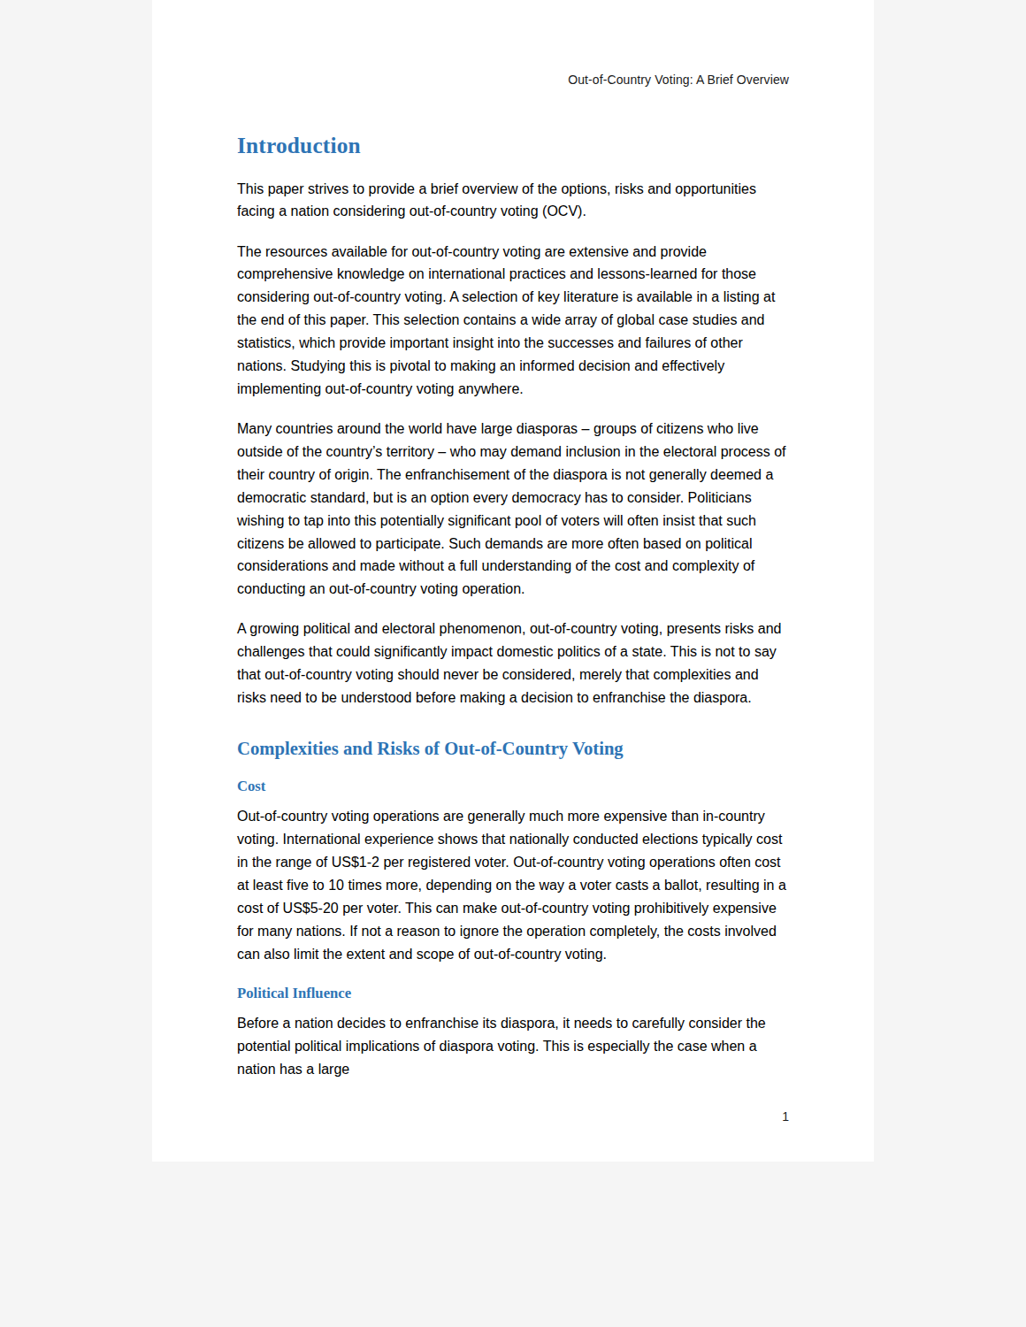Out-of-Country Voting: A Brief Overview
Introduction
This paper strives to provide a brief overview of the options, risks and opportunities facing a nation considering out-of-country voting (OCV).
The resources available for out-of-country voting are extensive and provide comprehensive knowledge on international practices and lessons-learned for those considering out-of-country voting. A selection of key literature is available in a listing at the end of this paper. This selection contains a wide array of global case studies and statistics, which provide important insight into the successes and failures of other nations. Studying this is pivotal to making an informed decision and effectively implementing out-of-country voting anywhere.
Many countries around the world have large diasporas – groups of citizens who live outside of the country’s territory – who may demand inclusion in the electoral process of their country of origin. The enfranchisement of the diaspora is not generally deemed a democratic standard, but is an option every democracy has to consider. Politicians wishing to tap into this potentially significant pool of voters will often insist that such citizens be allowed to participate. Such demands are more often based on political considerations and made without a full understanding of the cost and complexity of conducting an out-of-country voting operation.
A growing political and electoral phenomenon, out-of-country voting, presents risks and challenges that could significantly impact domestic politics of a state. This is not to say that out-of-country voting should never be considered, merely that complexities and risks need to be understood before making a decision to enfranchise the diaspora.
Complexities and Risks of Out-of-Country Voting
Cost
Out-of-country voting operations are generally much more expensive than in-country voting. International experience shows that nationally conducted elections typically cost in the range of US$1-2 per registered voter. Out-of-country voting operations often cost at least five to 10 times more, depending on the way a voter casts a ballot, resulting in a cost of US$5-20 per voter. This can make out-of-country voting prohibitively expensive for many nations. If not a reason to ignore the operation completely, the costs involved can also limit the extent and scope of out-of-country voting.
Political Influence
Before a nation decides to enfranchise its diaspora, it needs to carefully consider the potential political implications of diaspora voting. This is especially the case when a nation has a large
1